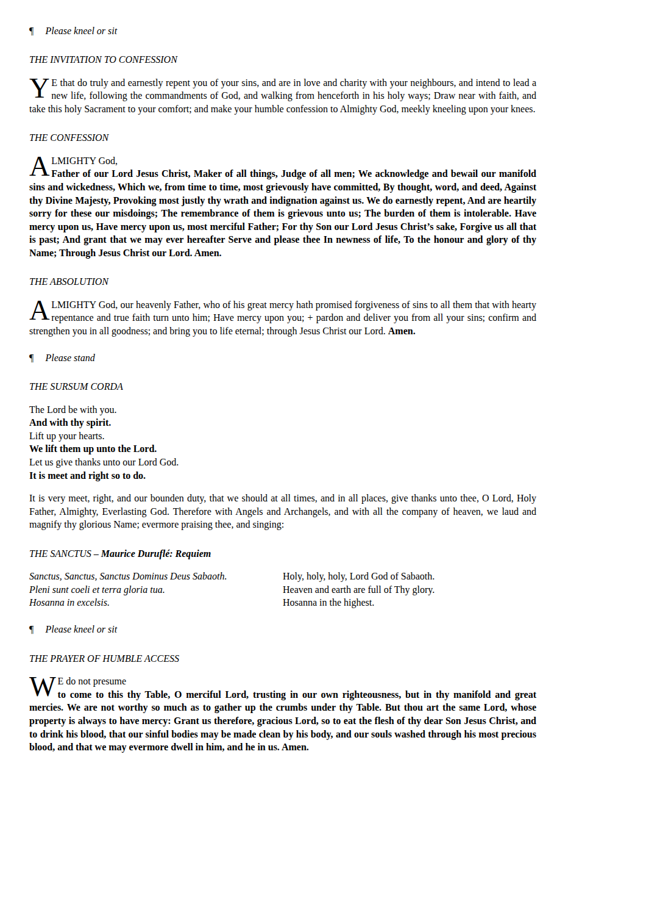¶Please kneel or sit
The Invitation to Confession
YE that do truly and earnestly repent you of your sins, and are in love and charity with your neighbours, and intend to lead a new life, following the commandments of God, and walking from henceforth in his holy ways; Draw near with faith, and take this holy Sacrament to your comfort; and make your humble confession to Almighty God, meekly kneeling upon your knees.
The Confession
ALMIGHTY God,
Father of our Lord Jesus Christ, Maker of all things, Judge of all men; We acknowledge and bewail our manifold sins and wickedness, Which we, from time to time, most grievously have committed, By thought, word, and deed, Against thy Divine Majesty, Provoking most justly thy wrath and indignation against us. We do earnestly repent, And are heartily sorry for these our misdoings; The remembrance of them is grievous unto us; The burden of them is intolerable. Have mercy upon us, Have mercy upon us, most merciful Father; For thy Son our Lord Jesus Christ’s sake, Forgive us all that is past; And grant that we may ever hereafter Serve and please thee In newness of life, To the honour and glory of thy Name; Through Jesus Christ our Lord. Amen.
The Absolution
ALMIGHTY God, our heavenly Father, who of his great mercy hath promised forgiveness of sins to all them that with hearty repentance and true faith turn unto him; Have mercy upon you; + pardon and deliver you from all your sins; confirm and strengthen you in all goodness; and bring you to life eternal; through Jesus Christ our Lord. Amen.
¶Please stand
The Sursum Corda
The Lord be with you.
And with thy spirit.
Lift up your hearts.
We lift them up unto the Lord.
Let us give thanks unto our Lord God.
It is meet and right so to do.
It is very meet, right, and our bounden duty, that we should at all times, and in all places, give thanks unto thee, O Lord, Holy Father, Almighty, Everlasting God. Therefore with Angels and Archangels, and with all the company of heaven, we laud and magnify thy glorious Name; evermore praising thee, and singing:
The Sanctus – Maurice Duruflé: Requiem
| Sanctus, Sanctus, Sanctus Dominus Deus Sabaoth. | Holy, holy, holy, Lord God of Sabaoth. |
| Pleni sunt coeli et terra gloria tua. | Heaven and earth are full of Thy glory. |
| Hosanna in excelsis. | Hosanna in the highest. |
¶Please kneel or sit
The Prayer of Humble Access
WE do not presume
to come to this thy Table, O merciful Lord, trusting in our own righteousness, but in thy manifold and great mercies. We are not worthy so much as to gather up the crumbs under thy Table. But thou art the same Lord, whose property is always to have mercy: Grant us therefore, gracious Lord, so to eat the flesh of thy dear Son Jesus Christ, and to drink his blood, that our sinful bodies may be made clean by his body, and our souls washed through his most precious blood, and that we may evermore dwell in him, and he in us. Amen.